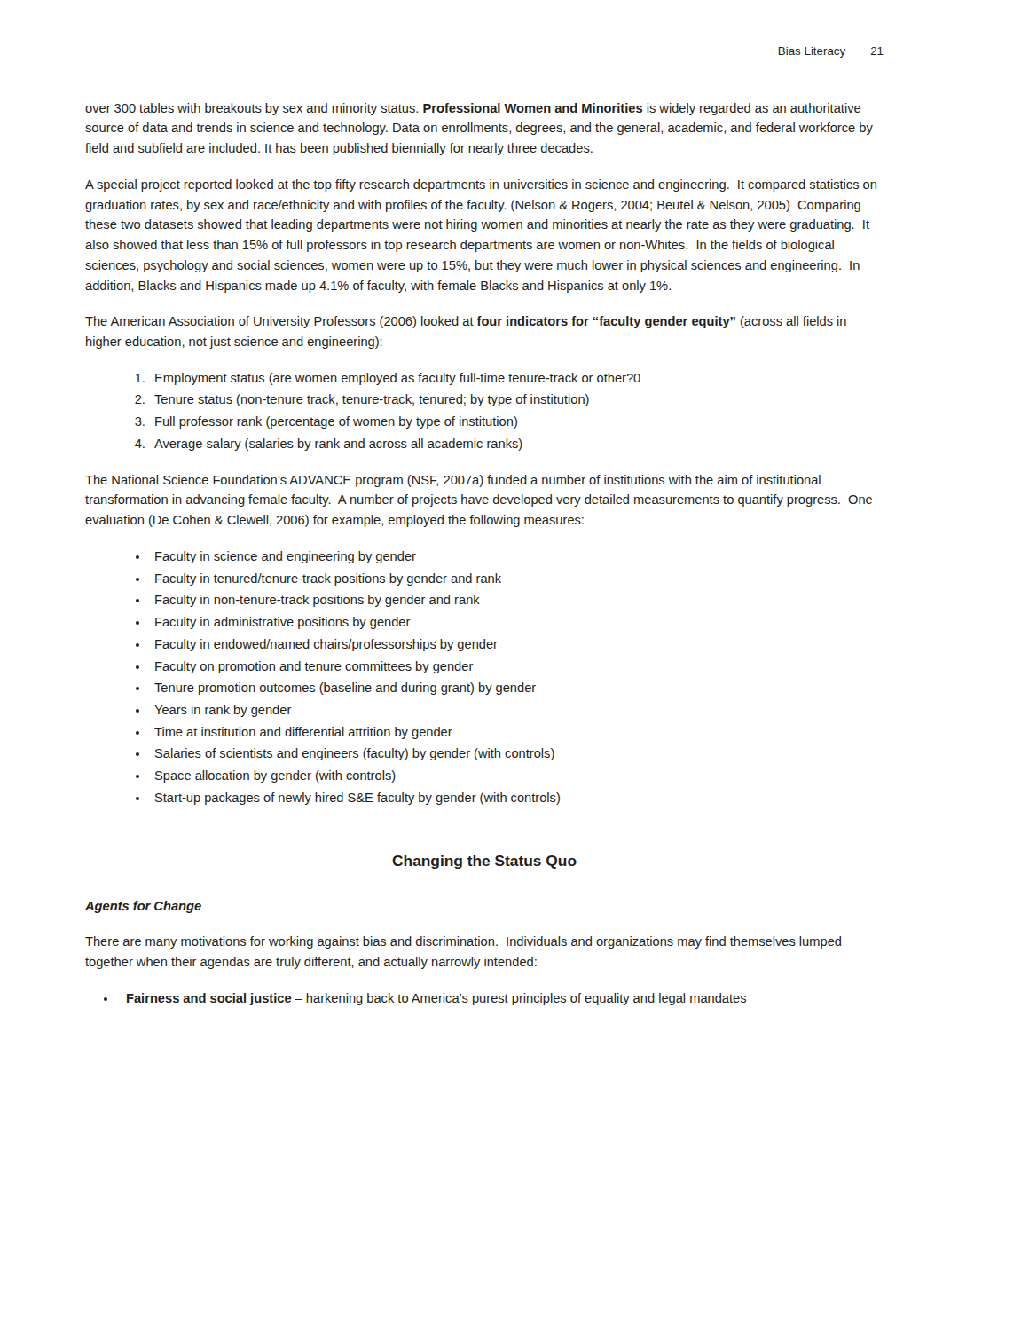Bias Literacy 21
over 300 tables with breakouts by sex and minority status. Professional Women and Minorities is widely regarded as an authoritative source of data and trends in science and technology. Data on enrollments, degrees, and the general, academic, and federal workforce by field and subfield are included. It has been published biennially for nearly three decades.
A special project reported looked at the top fifty research departments in universities in science and engineering. It compared statistics on graduation rates, by sex and race/ethnicity and with profiles of the faculty. (Nelson & Rogers, 2004; Beutel & Nelson, 2005) Comparing these two datasets showed that leading departments were not hiring women and minorities at nearly the rate as they were graduating. It also showed that less than 15% of full professors in top research departments are women or non-Whites. In the fields of biological sciences, psychology and social sciences, women were up to 15%, but they were much lower in physical sciences and engineering. In addition, Blacks and Hispanics made up 4.1% of faculty, with female Blacks and Hispanics at only 1%.
The American Association of University Professors (2006) looked at four indicators for “faculty gender equity” (across all fields in higher education, not just science and engineering):
Employment status (are women employed as faculty full-time tenure-track or other?0
Tenure status (non-tenure track, tenure-track, tenured; by type of institution)
Full professor rank (percentage of women by type of institution)
Average salary (salaries by rank and across all academic ranks)
The National Science Foundation’s ADVANCE program (NSF, 2007a) funded a number of institutions with the aim of institutional transformation in advancing female faculty. A number of projects have developed very detailed measurements to quantify progress. One evaluation (De Cohen & Clewell, 2006) for example, employed the following measures:
Faculty in science and engineering by gender
Faculty in tenured/tenure-track positions by gender and rank
Faculty in non-tenure-track positions by gender and rank
Faculty in administrative positions by gender
Faculty in endowed/named chairs/professorships by gender
Faculty on promotion and tenure committees by gender
Tenure promotion outcomes (baseline and during grant) by gender
Years in rank by gender
Time at institution and differential attrition by gender
Salaries of scientists and engineers (faculty) by gender (with controls)
Space allocation by gender (with controls)
Start-up packages of newly hired S&E faculty by gender (with controls)
Changing the Status Quo
Agents for Change
There are many motivations for working against bias and discrimination. Individuals and organizations may find themselves lumped together when their agendas are truly different, and actually narrowly intended:
Fairness and social justice – harkening back to America’s purest principles of equality and legal mandates